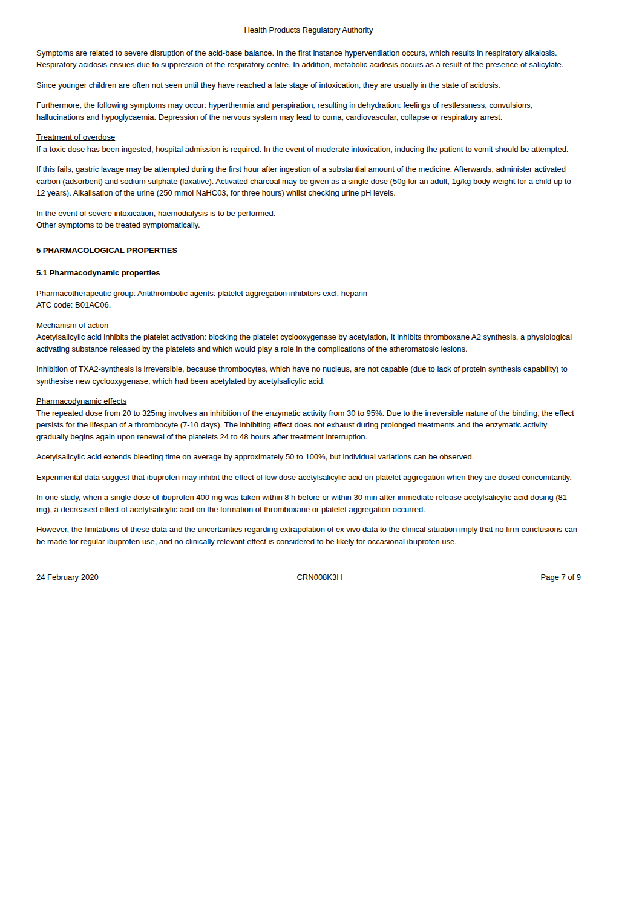Health Products Regulatory Authority
Symptoms are related to severe disruption of the acid-base balance. In the first instance hyperventilation occurs, which results in respiratory alkalosis. Respiratory acidosis ensues due to suppression of the respiratory centre. In addition, metabolic acidosis occurs as a result of the presence of salicylate.
Since younger children are often not seen until they have reached a late stage of intoxication, they are usually in the state of acidosis.
Furthermore, the following symptoms may occur: hyperthermia and perspiration, resulting in dehydration: feelings of restlessness, convulsions, hallucinations and hypoglycaemia. Depression of the nervous system may lead to coma, cardiovascular, collapse or respiratory arrest.
Treatment of overdose
If a toxic dose has been ingested, hospital admission is required. In the event of moderate intoxication, inducing the patient to vomit should be attempted.
If this fails, gastric lavage may be attempted during the first hour after ingestion of a substantial amount of the medicine. Afterwards, administer activated carbon (adsorbent) and sodium sulphate (laxative). Activated charcoal may be given as a single dose (50g for an adult, 1g/kg body weight for a child up to 12 years). Alkalisation of the urine (250 mmol NaHC03, for three hours) whilst checking urine pH levels.
In the event of severe intoxication, haemodialysis is to be performed.
Other symptoms to be treated symptomatically.
5 PHARMACOLOGICAL PROPERTIES
5.1 Pharmacodynamic properties
Pharmacotherapeutic group: Antithrombotic agents: platelet aggregation inhibitors excl. heparin
ATC code: B01AC06.
Mechanism of action
Acetylsalicylic acid inhibits the platelet activation: blocking the platelet cyclooxygenase by acetylation, it inhibits thromboxane A2 synthesis, a physiological activating substance released by the platelets and which would play a role in the complications of the atheromatosic lesions.
Inhibition of TXA2-synthesis is irreversible, because thrombocytes, which have no nucleus, are not capable (due to lack of protein synthesis capability) to synthesise new cyclooxygenase, which had been acetylated by acetylsalicylic acid.
Pharmacodynamic effects
The repeated dose from 20 to 325mg involves an inhibition of the enzymatic activity from 30 to 95%. Due to the irreversible nature of the binding, the effect persists for the lifespan of a thrombocyte (7-10 days). The inhibiting effect does not exhaust during prolonged treatments and the enzymatic activity gradually begins again upon renewal of the platelets 24 to 48 hours after treatment interruption.
Acetylsalicylic acid extends bleeding time on average by approximately 50 to 100%, but individual variations can be observed.
Experimental data suggest that ibuprofen may inhibit the effect of low dose acetylsalicylic acid on platelet aggregation when they are dosed concomitantly.
In one study, when a single dose of ibuprofen 400 mg was taken within 8 h before or within 30 min after immediate release acetylsalicylic acid dosing (81 mg), a decreased effect of acetylsalicylic acid on the formation of thromboxane or platelet aggregation occurred.
However, the limitations of these data and the uncertainties regarding extrapolation of ex vivo data to the clinical situation imply that no firm conclusions can be made for regular ibuprofen use, and no clinically relevant effect is considered to be likely for occasional ibuprofen use.
24 February 2020 CRN008K3H Page 7 of 9